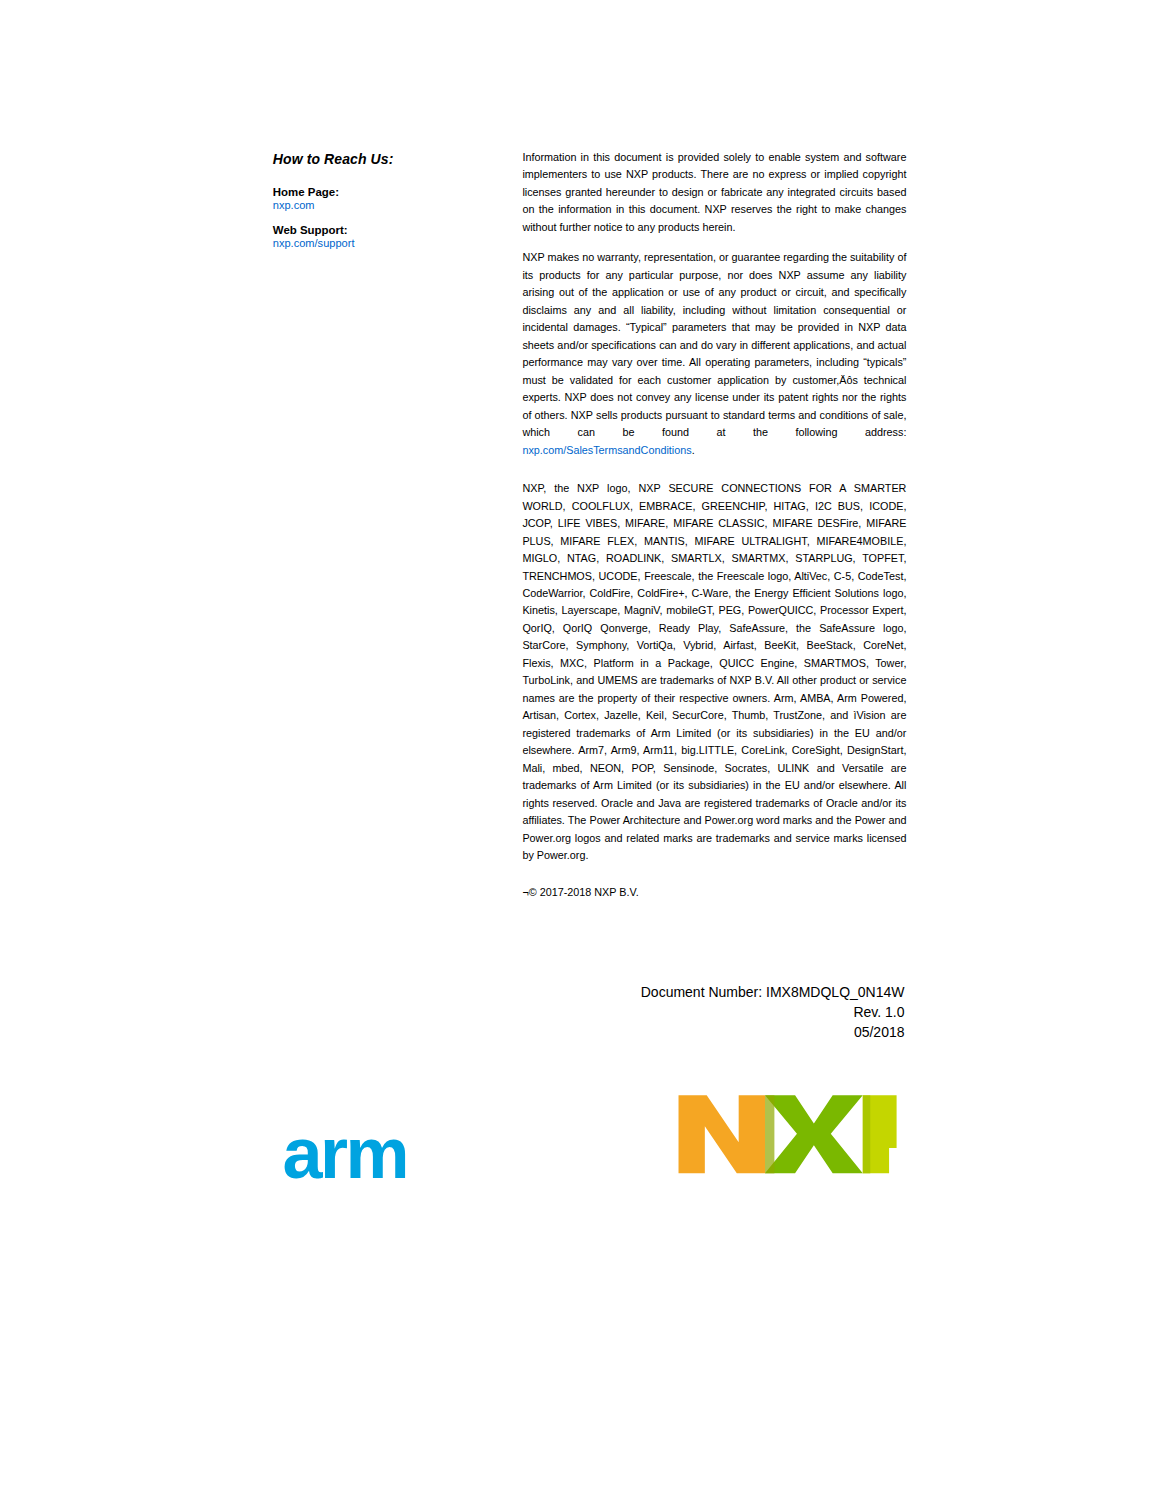How to Reach Us:
Home Page:
nxp.com
Web Support:
nxp.com/support
Information in this document is provided solely to enable system and software implementers to use NXP products. There are no express or implied copyright licenses granted hereunder to design or fabricate any integrated circuits based on the information in this document. NXP reserves the right to make changes without further notice to any products herein.
NXP makes no warranty, representation, or guarantee regarding the suitability of its products for any particular purpose, nor does NXP assume any liability arising out of the application or use of any product or circuit, and specifically disclaims any and all liability, including without limitation consequential or incidental damages. “Typical” parameters that may be provided in NXP data sheets and/or specifications can and do vary in different applications, and actual performance may vary over time. All operating parameters, including “typicals” must be validated for each customer application by customer,Äôs technical experts. NXP does not convey any license under its patent rights nor the rights of others. NXP sells products pursuant to standard terms and conditions of sale, which can be found at the following address: nxp.com/SalesTermsandConditions.
NXP, the NXP logo, NXP SECURE CONNECTIONS FOR A SMARTER WORLD, COOLFLUX, EMBRACE, GREENCHIP, HITAG, I2C BUS, ICODE, JCOP, LIFE VIBES, MIFARE, MIFARE CLASSIC, MIFARE DESFire, MIFARE PLUS, MIFARE FLEX, MANTIS, MIFARE ULTRALIGHT, MIFARE4MOBILE, MIGLO, NTAG, ROADLINK, SMARTLX, SMARTMX, STARPLUG, TOPFET, TRENCHMOS, UCODE, Freescale, the Freescale logo, AltiVec, C-5, CodeTest, CodeWarrior, ColdFire, ColdFire+, C-Ware, the Energy Efficient Solutions logo, Kinetis, Layerscape, MagniV, mobileGT, PEG, PowerQUICC, Processor Expert, QorIQ, QorIQ Qonverge, Ready Play, SafeAssure, the SafeAssure logo, StarCore, Symphony, VortiQa, Vybrid, Airfast, BeeKit, BeeStack, CoreNet, Flexis, MXC, Platform in a Package, QUICC Engine, SMARTMOS, Tower, TurboLink, and UMEMS are trademarks of NXP B.V. All other product or service names are the property of their respective owners. Arm, AMBA, Arm Powered, Artisan, Cortex, Jazelle, Keil, SecurCore, Thumb, TrustZone, and ìVision are registered trademarks of Arm Limited (or its subsidiaries) in the EU and/or elsewhere. Arm7, Arm9, Arm11, big.LITTLE, CoreLink, CoreSight, DesignStart, Mali, mbed, NEON, POP, Sensinode, Socrates, ULINK and Versatile are trademarks of Arm Limited (or its subsidiaries) in the EU and/or elsewhere. All rights reserved. Oracle and Java are registered trademarks of Oracle and/or its affiliates. The Power Architecture and Power.org word marks and the Power and Power.org logos and related marks are trademarks and service marks licensed by Power.org.
¬© 2017-2018 NXP B.V.
Document Number: IMX8MDQLQ_0N14W
Rev. 1.0
05/2018
arm